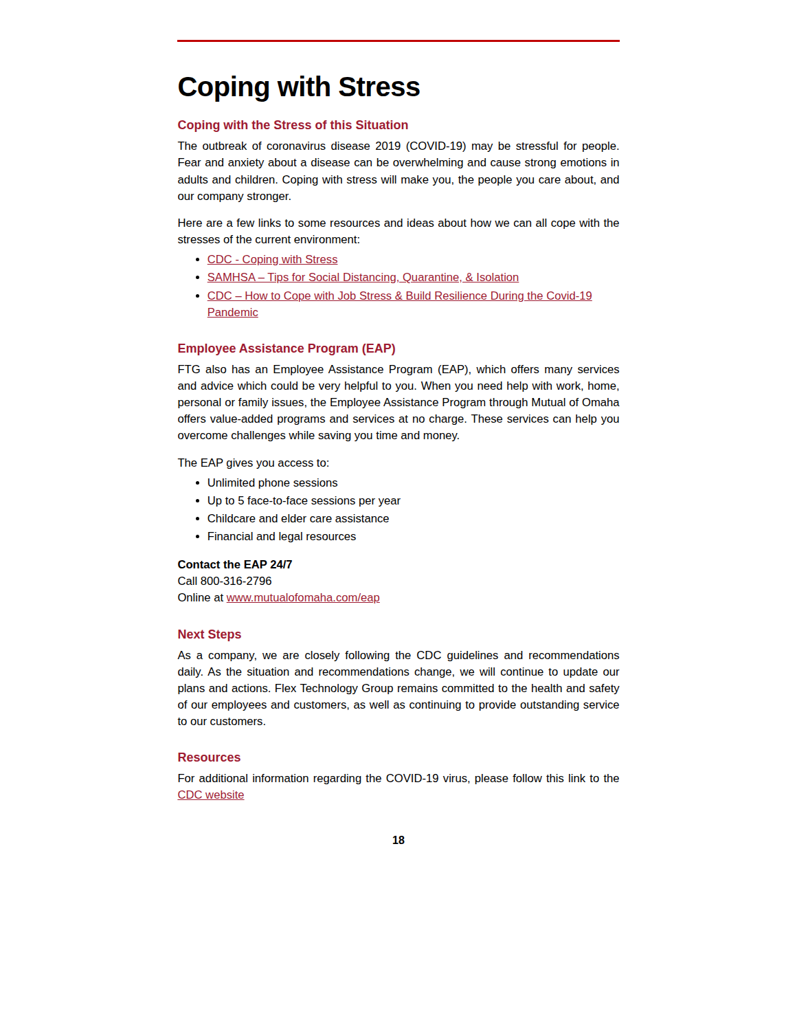Coping with Stress
Coping with the Stress of this Situation
The outbreak of coronavirus disease 2019 (COVID-19) may be stressful for people. Fear and anxiety about a disease can be overwhelming and cause strong emotions in adults and children. Coping with stress will make you, the people you care about, and our company stronger.
Here are a few links to some resources and ideas about how we can all cope with the stresses of the current environment:
CDC - Coping with Stress
SAMHSA – Tips for Social Distancing, Quarantine, & Isolation
CDC – How to Cope with Job Stress & Build Resilience During the Covid-19 Pandemic
Employee Assistance Program (EAP)
FTG also has an Employee Assistance Program (EAP), which offers many services and advice which could be very helpful to you. When you need help with work, home, personal or family issues, the Employee Assistance Program through Mutual of Omaha offers value-added programs and services at no charge. These services can help you overcome challenges while saving you time and money.
The EAP gives you access to:
Unlimited phone sessions
Up to 5 face-to-face sessions per year
Childcare and elder care assistance
Financial and legal resources
Contact the EAP 24/7
Call 800-316-2796
Online at www.mutualofomaha.com/eap
Next Steps
As a company, we are closely following the CDC guidelines and recommendations daily. As the situation and recommendations change, we will continue to update our plans and actions. Flex Technology Group remains committed to the health and safety of our employees and customers, as well as continuing to provide outstanding service to our customers.
Resources
For additional information regarding the COVID-19 virus, please follow this link to the CDC website
18